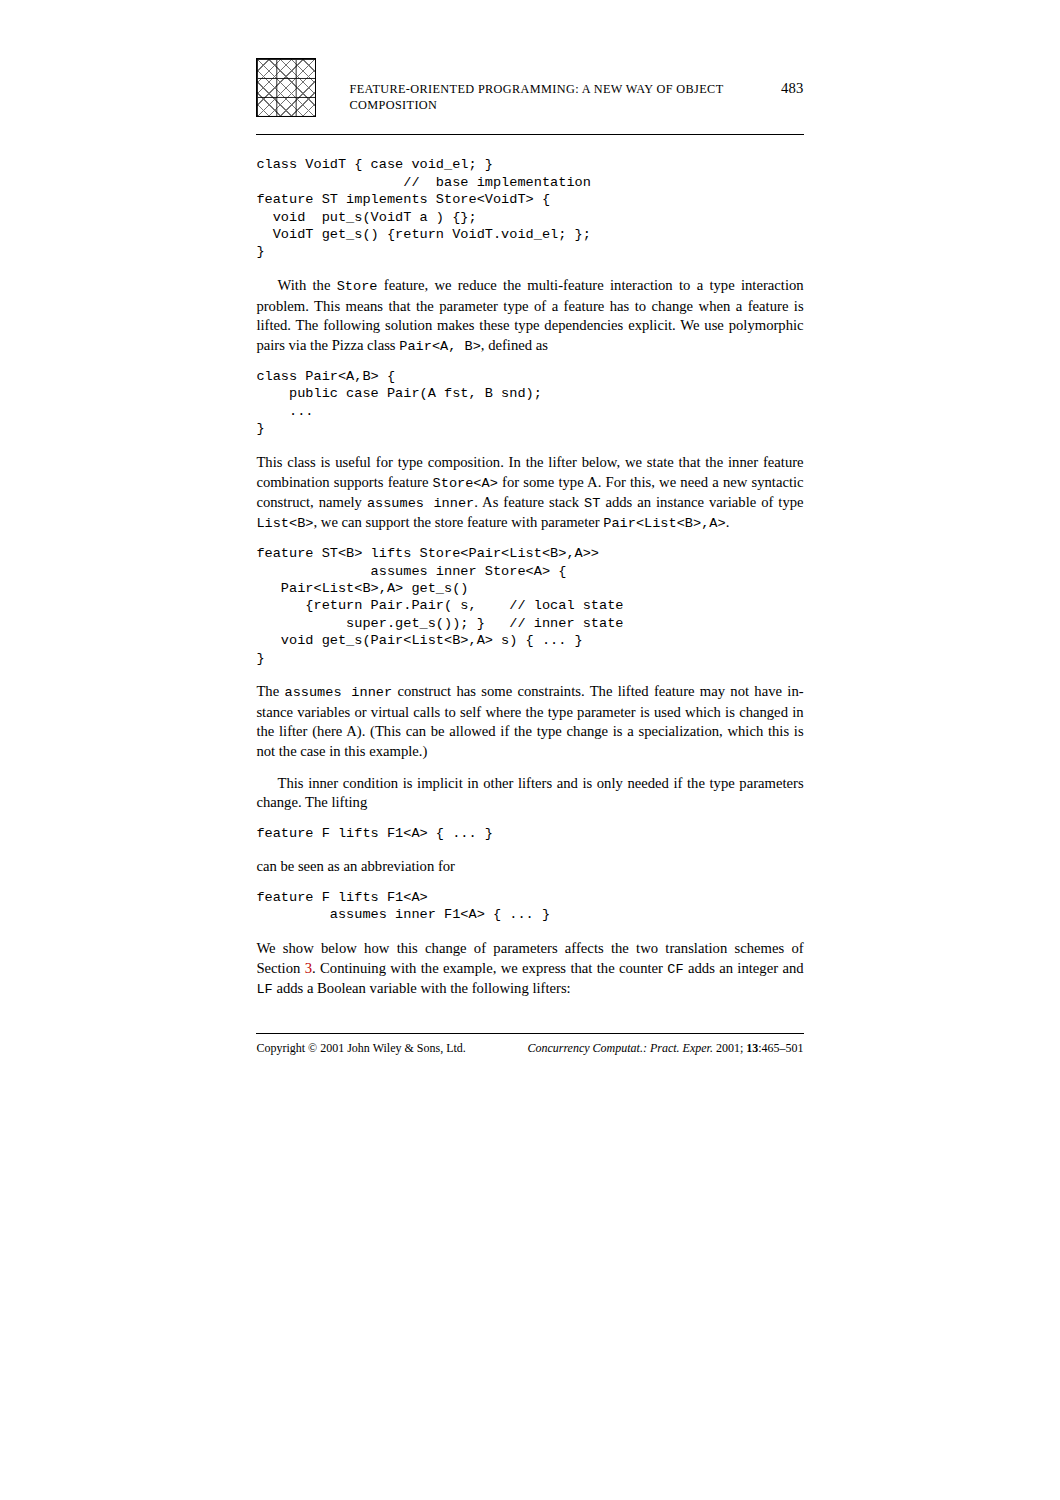Feature-oriented programming: a new way of object composition 483
class VoidT { case void_el; }
                  //  base implementation
feature ST implements Store<VoidT> {
  void  put_s(VoidT a ) {};
  VoidT get_s() {return VoidT.void_el; };
}
With the Store feature, we reduce the multi-feature interaction to a type interaction problem. This means that the parameter type of a feature has to change when a feature is lifted. The following solution makes these type dependencies explicit. We use polymorphic pairs via the Pizza class Pair<A, B>, defined as
class Pair<A,B> {
    public case Pair(A fst, B snd);
    ...
}
This class is useful for type composition. In the lifter below, we state that the inner feature combination supports feature Store<A> for some type A. For this, we need a new syntactic construct, namely assumes inner. As feature stack ST adds an instance variable of type List<B>, we can support the store feature with parameter Pair<List<B>,A>.
feature ST<B> lifts Store<Pair<List<B>,A>>
              assumes inner Store<A> {
   Pair<List<B>,A> get_s()
      {return Pair.Pair( s,    // local state
           super.get_s()); }   // inner state
   void get_s(Pair<List<B>,A> s) { ... }
}
The assumes inner construct has some constraints. The lifted feature may not have instance variables or virtual calls to self where the type parameter is used which is changed in the lifter (here A). (This can be allowed if the type change is a specialization, which this is not the case in this example.)
This inner condition is implicit in other lifters and is only needed if the type parameters change. The lifting
feature F lifts F1<A> { ... }
can be seen as an abbreviation for
feature F lifts F1<A>
         assumes inner F1<A> { ... }
We show below how this change of parameters affects the two translation schemes of Section 3. Continuing with the example, we express that the counter CF adds an integer and LF adds a Boolean variable with the following lifters:
Copyright © 2001 John Wiley & Sons, Ltd.
Concurrency Computat.: Pract. Exper. 2001; 13:465–501